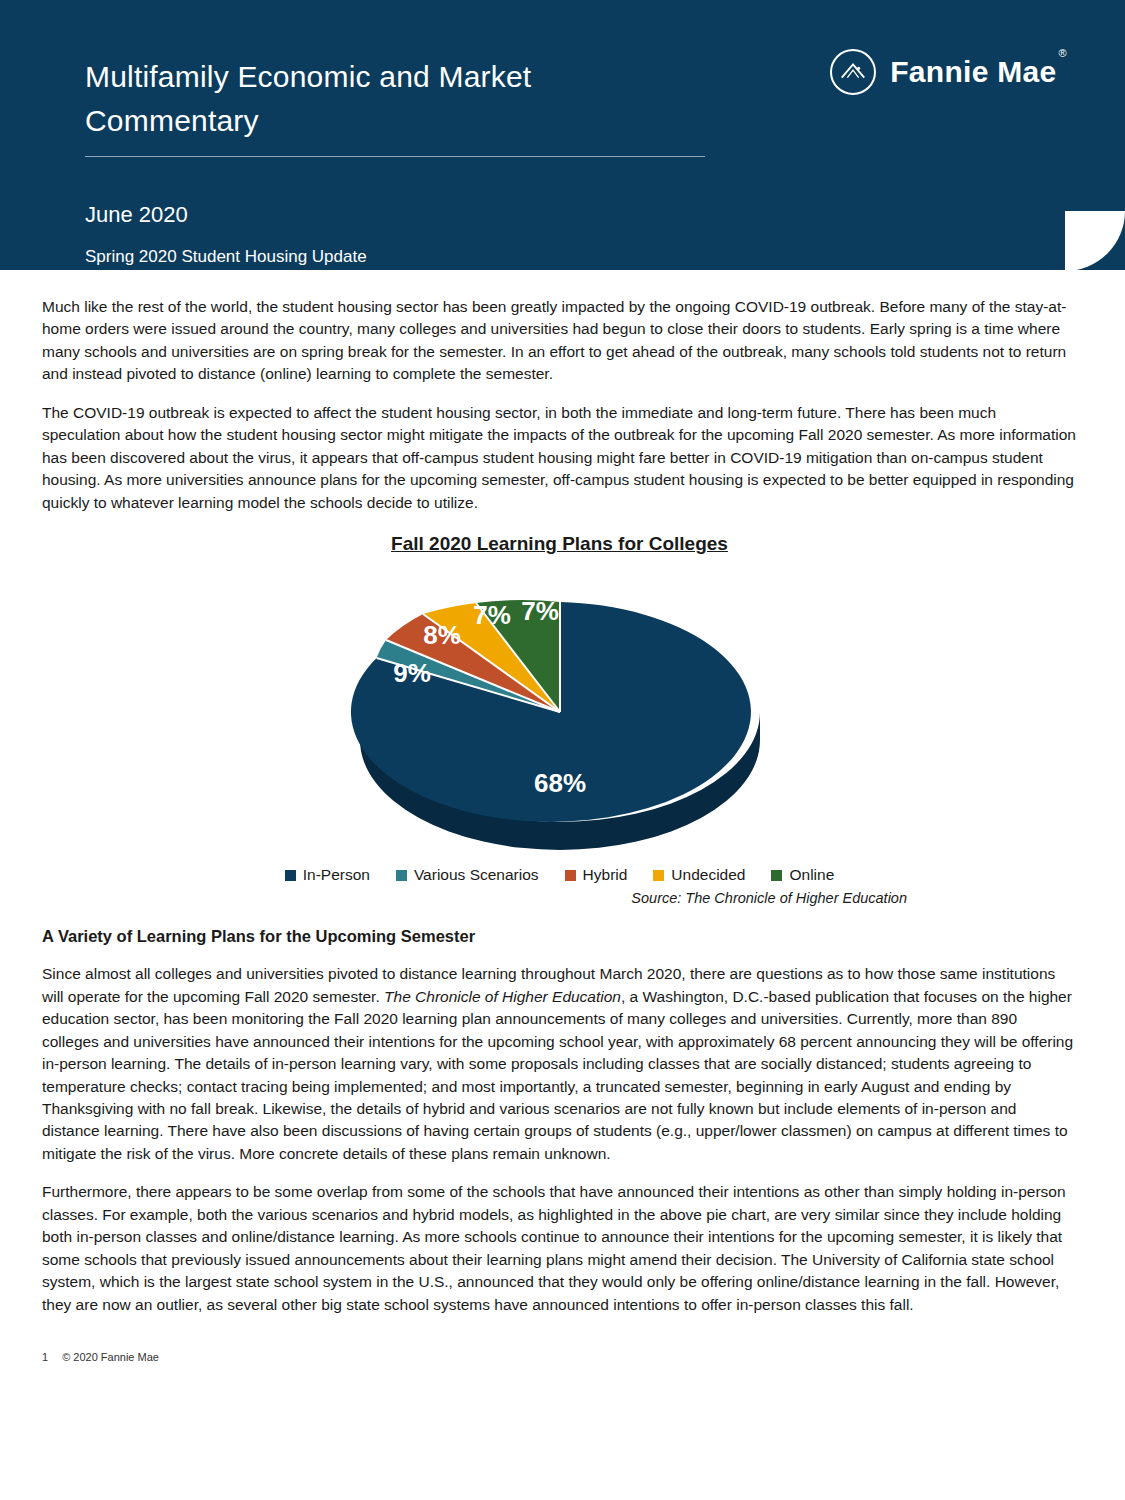Multifamily Economic and Market Commentary
Fannie Mae®
June 2020
Spring 2020 Student Housing Update
Much like the rest of the world, the student housing sector has been greatly impacted by the ongoing COVID-19 outbreak. Before many of the stay-at-home orders were issued around the country, many colleges and universities had begun to close their doors to students. Early spring is a time where many schools and universities are on spring break for the semester. In an effort to get ahead of the outbreak, many schools told students not to return and instead pivoted to distance (online) learning to complete the semester.
The COVID-19 outbreak is expected to affect the student housing sector, in both the immediate and long-term future. There has been much speculation about how the student housing sector might mitigate the impacts of the outbreak for the upcoming Fall 2020 semester. As more information has been discovered about the virus, it appears that off-campus student housing might fare better in COVID-19 mitigation than on-campus student housing. As more universities announce plans for the upcoming semester, off-campus student housing is expected to be better equipped in responding quickly to whatever learning model the schools decide to utilize.
Fall 2020 Learning Plans for Colleges
68% 9% 8% 7% 7%
In-Person Various Scenarios Hybrid Undecided Online
Source: The Chronicle of Higher Education
A Variety of Learning Plans for the Upcoming Semester
Since almost all colleges and universities pivoted to distance learning throughout March 2020, there are questions as to how those same institutions will operate for the upcoming Fall 2020 semester. The Chronicle of Higher Education, a Washington, D.C.-based publication that focuses on the higher education sector, has been monitoring the Fall 2020 learning plan announcements of many colleges and universities. Currently, more than 890 colleges and universities have announced their intentions for the upcoming school year, with approximately 68 percent announcing they will be offering in-person learning. The details of in-person learning vary, with some proposals including classes that are socially distanced; students agreeing to temperature checks; contact tracing being implemented; and most importantly, a truncated semester, beginning in early August and ending by Thanksgiving with no fall break. Likewise, the details of hybrid and various scenarios are not fully known but include elements of in-person and distance learning. There have also been discussions of having certain groups of students (e.g., upper/lower classmen) on campus at different times to mitigate the risk of the virus. More concrete details of these plans remain unknown.
Furthermore, there appears to be some overlap from some of the schools that have announced their intentions as other than simply holding in-person classes. For example, both the various scenarios and hybrid models, as highlighted in the above pie chart, are very similar since they include holding both in-person classes and online/distance learning. As more schools continue to announce their intentions for the upcoming semester, it is likely that some schools that previously issued announcements about their learning plans might amend their decision. The University of California state school system, which is the largest state school system in the U.S., announced that they would only be offering online/distance learning in the fall. However, they are now an outlier, as several other big state school systems have announced intentions to offer in-person classes this fall.
1© 2020 Fannie Mae